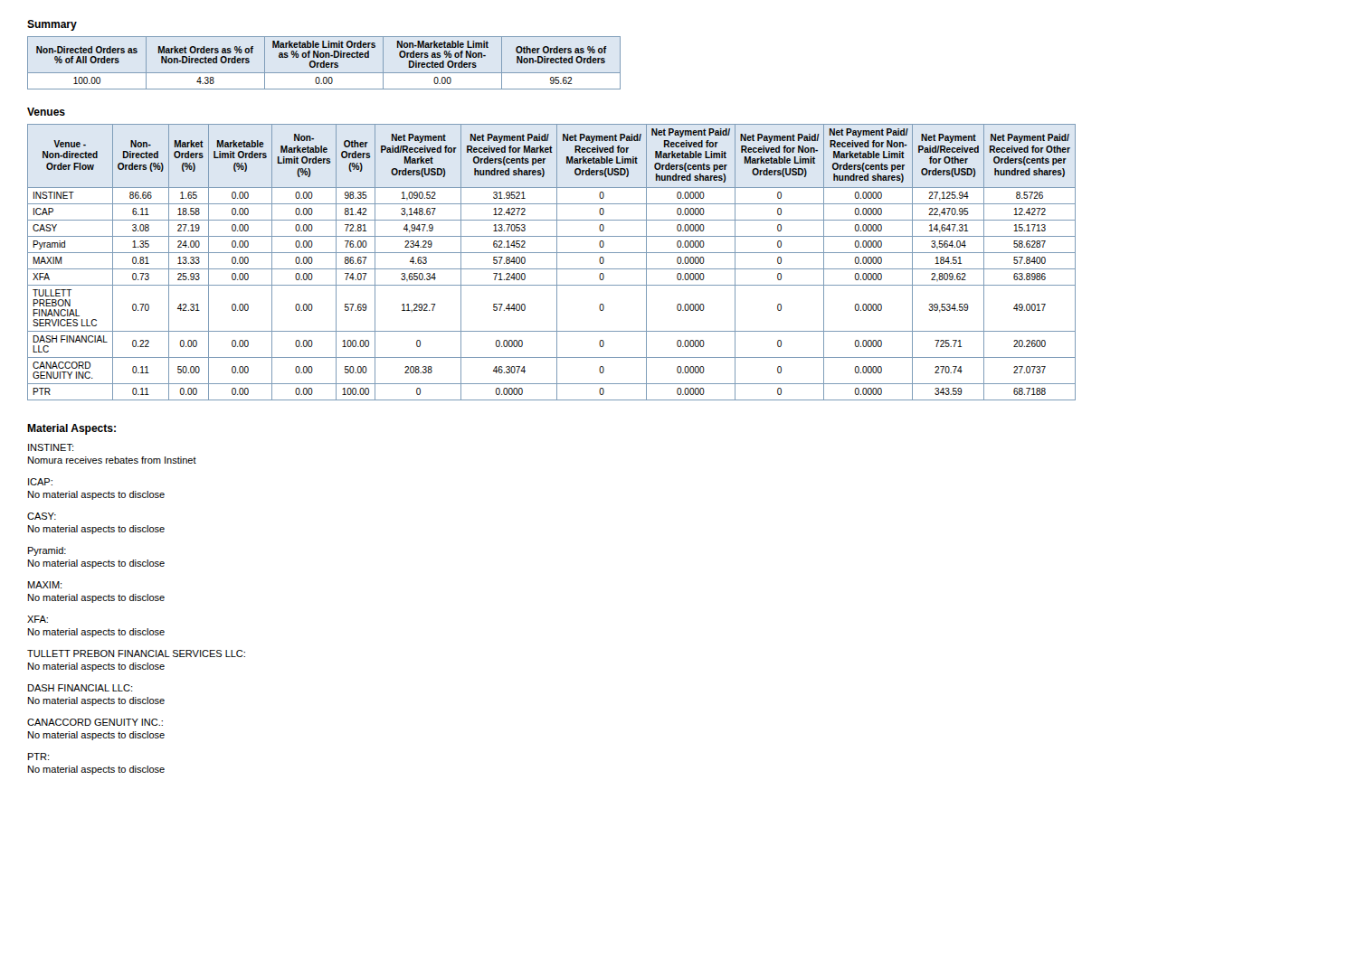Summary
| Non-Directed Orders as % of All Orders | Market Orders as % of Non-Directed Orders | Marketable Limit Orders as % of Non-Directed Orders | Non-Marketable Limit Orders as % of Non-Directed Orders | Other Orders as % of Non-Directed Orders |
| --- | --- | --- | --- | --- |
| 100.00 | 4.38 | 0.00 | 0.00 | 95.62 |
Venues
| Venue - Non-directed Order Flow | Non- Directed Orders (%) | Market Orders (%) | Marketable Limit Orders (%) | Non- Marketable Limit Orders (%) | Other Orders (%) | Net Payment Paid/Received for Market Orders(USD) | Net Payment Paid/ Received for Market Orders(cents per hundred shares) | Net Payment Paid/ Received for Marketable Limit Orders(USD) | Net Payment Paid/ Received for Marketable Limit Orders(cents per hundred shares) | Net Payment Paid/ Received for Non- Marketable Limit Orders(USD) | Net Payment Paid/ Received for Non- Marketable Limit Orders(cents per hundred shares) | Net Payment Paid/Received for Other Orders(USD) | Net Payment Paid/ Received for Other Orders(cents per hundred shares) |
| --- | --- | --- | --- | --- | --- | --- | --- | --- | --- | --- | --- | --- | --- |
| INSTINET | 86.66 | 1.65 | 0.00 | 0.00 | 98.35 | 1,090.52 | 31.9521 | 0 | 0.0000 | 0 | 0.0000 | 27,125.94 | 8.5726 |
| ICAP | 6.11 | 18.58 | 0.00 | 0.00 | 81.42 | 3,148.67 | 12.4272 | 0 | 0.0000 | 0 | 0.0000 | 22,470.95 | 12.4272 |
| CASY | 3.08 | 27.19 | 0.00 | 0.00 | 72.81 | 4,947.9 | 13.7053 | 0 | 0.0000 | 0 | 0.0000 | 14,647.31 | 15.1713 |
| Pyramid | 1.35 | 24.00 | 0.00 | 0.00 | 76.00 | 234.29 | 62.1452 | 0 | 0.0000 | 0 | 0.0000 | 3,564.04 | 58.6287 |
| MAXIM | 0.81 | 13.33 | 0.00 | 0.00 | 86.67 | 4.63 | 57.8400 | 0 | 0.0000 | 0 | 0.0000 | 184.51 | 57.8400 |
| XFA | 0.73 | 25.93 | 0.00 | 0.00 | 74.07 | 3,650.34 | 71.2400 | 0 | 0.0000 | 0 | 0.0000 | 2,809.62 | 63.8986 |
| TULLETT PREBON FINANCIAL SERVICES LLC | 0.70 | 42.31 | 0.00 | 0.00 | 57.69 | 11,292.7 | 57.4400 | 0 | 0.0000 | 0 | 0.0000 | 39,534.59 | 49.0017 |
| DASH FINANCIAL LLC | 0.22 | 0.00 | 0.00 | 0.00 | 100.00 | 0 | 0.0000 | 0 | 0.0000 | 0 | 0.0000 | 725.71 | 20.2600 |
| CANACCORD GENUITY INC. | 0.11 | 50.00 | 0.00 | 0.00 | 50.00 | 208.38 | 46.3074 | 0 | 0.0000 | 0 | 0.0000 | 270.74 | 27.0737 |
| PTR | 0.11 | 0.00 | 0.00 | 0.00 | 100.00 | 0 | 0.0000 | 0 | 0.0000 | 0 | 0.0000 | 343.59 | 68.7188 |
Material Aspects:
INSTINET:
Nomura receives rebates from Instinet
ICAP:
No material aspects to disclose
CASY:
No material aspects to disclose
Pyramid:
No material aspects to disclose
MAXIM:
No material aspects to disclose
XFA:
No material aspects to disclose
TULLETT PREBON FINANCIAL SERVICES LLC:
No material aspects to disclose
DASH FINANCIAL LLC:
No material aspects to disclose
CANACCORD GENUITY INC.:
No material aspects to disclose
PTR:
No material aspects to disclose